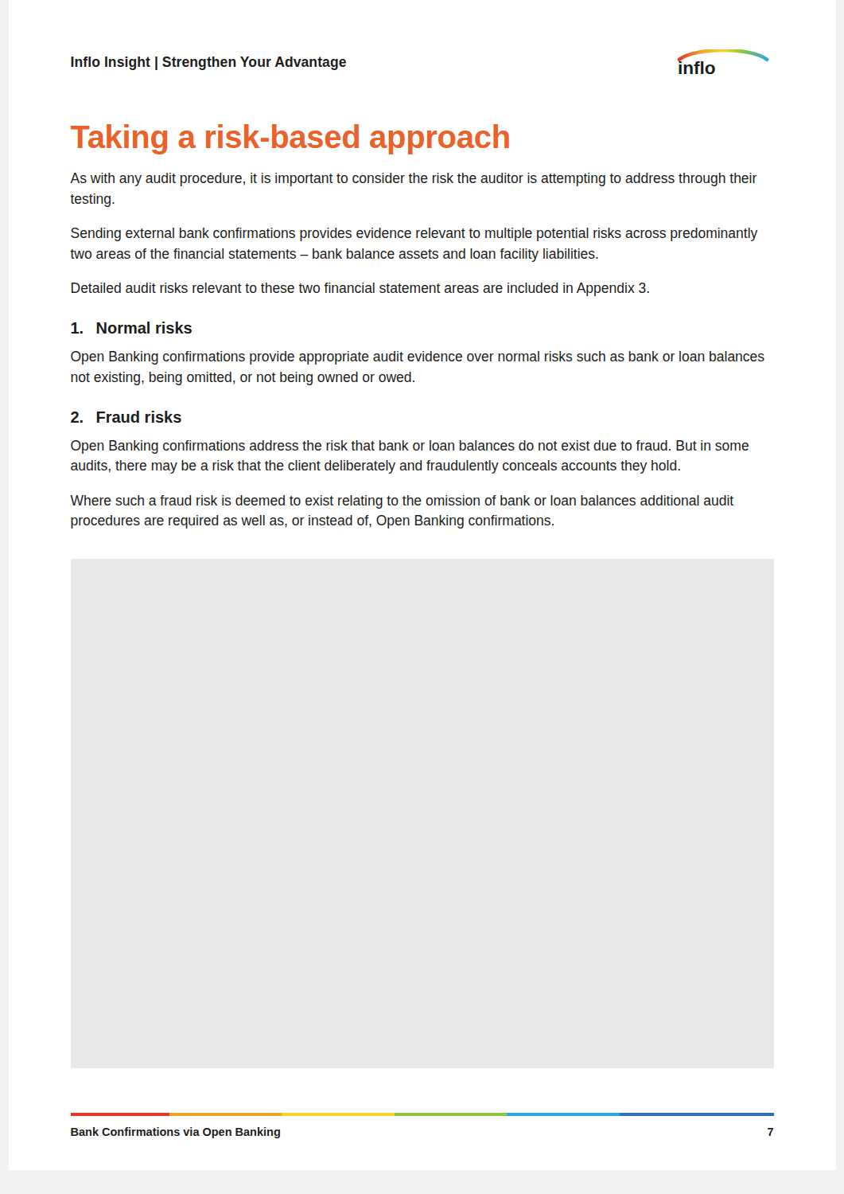Inflo Insight | Strengthen Your Advantage
inflo
Taking a risk-based approach
As with any audit procedure, it is important to consider the risk the auditor is attempting to address through their testing.
Sending external bank confirmations provides evidence relevant to multiple potential risks across predominantly two areas of the financial statements – bank balance assets and loan facility liabilities.
Detailed audit risks relevant to these two financial statement areas are included in Appendix 3.
1. Normal risks
Open Banking confirmations provide appropriate audit evidence over normal risks such as bank or loan balances not existing, being omitted, or not being owned or owed.
2. Fraud risks
Open Banking confirmations address the risk that bank or loan balances do not exist due to fraud. But in some audits, there may be a risk that the client deliberately and fraudulently conceals accounts they hold.
Where such a fraud risk is deemed to exist relating to the omission of bank or loan balances additional audit procedures are required as well as, or instead of, Open Banking confirmations.
Bank Confirmations via Open Banking 7